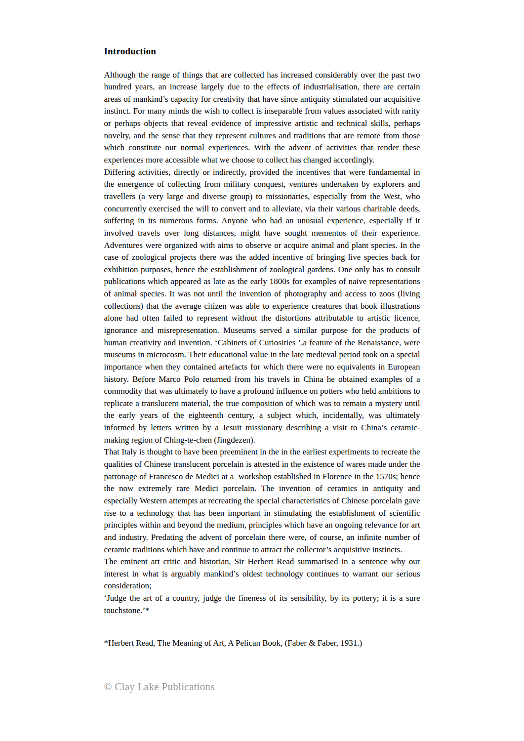Introduction
Although the range of things that are collected has increased considerably over the past two hundred years, an increase largely due to the effects of industrialisation, there are certain areas of mankind’s capacity for creativity that have since antiquity stimulated our acquisitive instinct. For many minds the wish to collect is inseparable from values associated with rarity or perhaps objects that reveal evidence of impressive artistic and technical skills, perhaps novelty, and the sense that they represent cultures and traditions that are remote from those which constitute our normal experiences. With the advent of activities that render these experiences more accessible what we choose to collect has changed accordingly.
Differing activities, directly or indirectly, provided the incentives that were fundamental in the emergence of collecting from military conquest, ventures undertaken by explorers and travellers (a very large and diverse group) to missionaries, especially from the West, who concurrently exercised the will to convert and to alleviate, via their various charitable deeds, suffering in its numerous forms. Anyone who had an unusual experience, especially if it involved travels over long distances, might have sought mementos of their experience. Adventures were organized with aims to observe or acquire animal and plant species. In the case of zoological projects there was the added incentive of bringing live species back for exhibition purposes, hence the establishment of zoological gardens. One only has to consult publications which appeared as late as the early 1800s for examples of naive representations of animal species. It was not until the invention of photography and access to zoos (living collections) that the average citizen was able to experience creatures that book illustrations alone had often failed to represent without the distortions attributable to artistic licence, ignorance and misrepresentation. Museums served a similar purpose for the products of human creativity and invention. ‘Cabinets of Curiosities ’,a feature of the Renaissance, were museums in microcosm. Their educational value in the late medieval period took on a special importance when they contained artefacts for which there were no equivalents in European history. Before Marco Polo returned from his travels in China he obtained examples of a commodity that was ultimately to have a profound influence on potters who held ambitions to replicate a translucent material, the true composition of which was to remain a mystery until the early years of the eighteenth century, a subject which, incidentally, was ultimately informed by letters written by a Jesuit missionary describing a visit to China’s ceramic-making region of Ching-te-chen (Jingdezen).
That Italy is thought to have been preeminent in the in the earliest experiments to recreate the qualities of Chinese translucent porcelain is attested in the existence of wares made under the patronage of Francesco de Medici at a workshop established in Florence in the 1570s; hence the now extremely rare Medici porcelain. The invention of ceramics in antiquity and especially Western attempts at recreating the special characteristics of Chinese porcelain gave rise to a technology that has been important in stimulating the establishment of scientific principles within and beyond the medium, principles which have an ongoing relevance for art and industry. Predating the advent of porcelain there were, of course, an infinite number of ceramic traditions which have and continue to attract the collector’s acquisitive instincts.
The eminent art critic and historian, Sir Herbert Read summarised in a sentence why our interest in what is arguably mankind’s oldest technology continues to warrant our serious consideration;
‘Judge the art of a country, judge the fineness of its sensibility, by its pottery; it is a sure touchstone.’*
*Herbert Read, The Meaning of Art, A Pelican Book, (Faber & Faber, 1931.)
© Clay Lake Publications